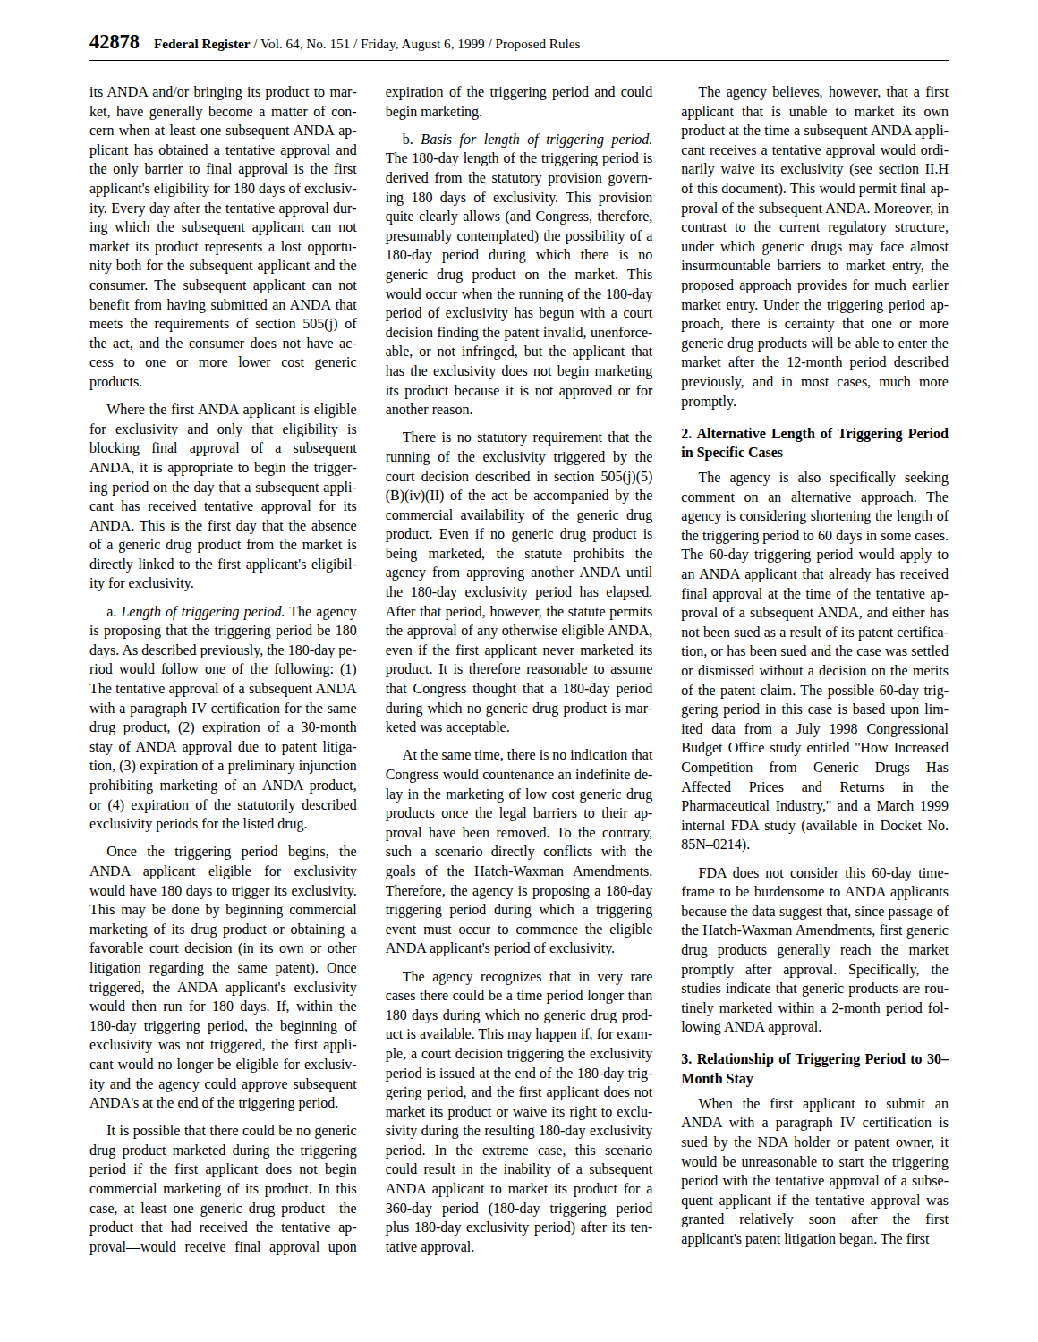42878 Federal Register / Vol. 64, No. 151 / Friday, August 6, 1999 / Proposed Rules
its ANDA and/or bringing its product to market, have generally become a matter of concern when at least one subsequent ANDA applicant has obtained a tentative approval and the only barrier to final approval is the first applicant's eligibility for 180 days of exclusivity. Every day after the tentative approval during which the subsequent applicant can not market its product represents a lost opportunity both for the subsequent applicant and the consumer. The subsequent applicant can not benefit from having submitted an ANDA that meets the requirements of section 505(j) of the act, and the consumer does not have access to one or more lower cost generic products.
Where the first ANDA applicant is eligible for exclusivity and only that eligibility is blocking final approval of a subsequent ANDA, it is appropriate to begin the triggering period on the day that a subsequent applicant has received tentative approval for its ANDA. This is the first day that the absence of a generic drug product from the market is directly linked to the first applicant's eligibility for exclusivity.
a. Length of triggering period. The agency is proposing that the triggering period be 180 days. As described previously, the 180-day period would follow one of the following: (1) The tentative approval of a subsequent ANDA with a paragraph IV certification for the same drug product, (2) expiration of a 30-month stay of ANDA approval due to patent litigation, (3) expiration of a preliminary injunction prohibiting marketing of an ANDA product, or (4) expiration of the statutorily described exclusivity periods for the listed drug.
Once the triggering period begins, the ANDA applicant eligible for exclusivity would have 180 days to trigger its exclusivity. This may be done by beginning commercial marketing of its drug product or obtaining a favorable court decision (in its own or other litigation regarding the same patent). Once triggered, the ANDA applicant's exclusivity would then run for 180 days. If, within the 180-day triggering period, the beginning of exclusivity was not triggered, the first applicant would no longer be eligible for exclusivity and the agency could approve subsequent ANDA's at the end of the triggering period.
It is possible that there could be no generic drug product marketed during the triggering period if the first applicant does not begin commercial marketing of its product. In this case, at least one generic drug product—the product that had received the tentative approval—would receive final approval upon expiration of the triggering period and could begin marketing.
b. Basis for length of triggering period. The 180-day length of the triggering period is derived from the statutory provision governing 180 days of exclusivity. This provision quite clearly allows (and Congress, therefore, presumably contemplated) the possibility of a 180-day period during which there is no generic drug product on the market. This would occur when the running of the 180-day period of exclusivity has begun with a court decision finding the patent invalid, unenforceable, or not infringed, but the applicant that has the exclusivity does not begin marketing its product because it is not approved or for another reason.
There is no statutory requirement that the running of the exclusivity triggered by the court decision described in section 505(j)(5)(B)(iv)(II) of the act be accompanied by the commercial availability of the generic drug product. Even if no generic drug product is being marketed, the statute prohibits the agency from approving another ANDA until the 180-day exclusivity period has elapsed. After that period, however, the statute permits the approval of any otherwise eligible ANDA, even if the first applicant never marketed its product. It is therefore reasonable to assume that Congress thought that a 180-day period during which no generic drug product is marketed was acceptable.
At the same time, there is no indication that Congress would countenance an indefinite delay in the marketing of low cost generic drug products once the legal barriers to their approval have been removed. To the contrary, such a scenario directly conflicts with the goals of the Hatch-Waxman Amendments. Therefore, the agency is proposing a 180-day triggering period during which a triggering event must occur to commence the eligible ANDA applicant's period of exclusivity.
The agency recognizes that in very rare cases there could be a time period longer than 180 days during which no generic drug product is available. This may happen if, for example, a court decision triggering the exclusivity period is issued at the end of the 180-day triggering period, and the first applicant does not market its product or waive its right to exclusivity during the resulting 180-day exclusivity period. In the extreme case, this scenario could result in the inability of a subsequent ANDA applicant to market its product for a 360-day period (180-day triggering period plus 180-day exclusivity period) after its tentative approval.
The agency believes, however, that a first applicant that is unable to market its own product at the time a subsequent ANDA applicant receives a tentative approval would ordinarily waive its exclusivity (see section II.H of this document). This would permit final approval of the subsequent ANDA. Moreover, in contrast to the current regulatory structure, under which generic drugs may face almost insurmountable barriers to market entry, the proposed approach provides for much earlier market entry. Under the triggering period approach, there is certainty that one or more generic drug products will be able to enter the market after the 12-month period described previously, and in most cases, much more promptly.
2. Alternative Length of Triggering Period in Specific Cases
The agency is also specifically seeking comment on an alternative approach. The agency is considering shortening the length of the triggering period to 60 days in some cases. The 60-day triggering period would apply to an ANDA applicant that already has received final approval at the time of the tentative approval of a subsequent ANDA, and either has not been sued as a result of its patent certification, or has been sued and the case was settled or dismissed without a decision on the merits of the patent claim. The possible 60-day triggering period in this case is based upon limited data from a July 1998 Congressional Budget Office study entitled ''How Increased Competition from Generic Drugs Has Affected Prices and Returns in the Pharmaceutical Industry,'' and a March 1999 internal FDA study (available in Docket No. 85N–0214).
FDA does not consider this 60-day timeframe to be burdensome to ANDA applicants because the data suggest that, since passage of the Hatch-Waxman Amendments, first generic drug products generally reach the market promptly after approval. Specifically, the studies indicate that generic products are routinely marketed within a 2-month period following ANDA approval.
3. Relationship of Triggering Period to 30–Month Stay
When the first applicant to submit an ANDA with a paragraph IV certification is sued by the NDA holder or patent owner, it would be unreasonable to start the triggering period with the tentative approval of a subsequent applicant if the tentative approval was granted relatively soon after the first applicant's patent litigation began. The first